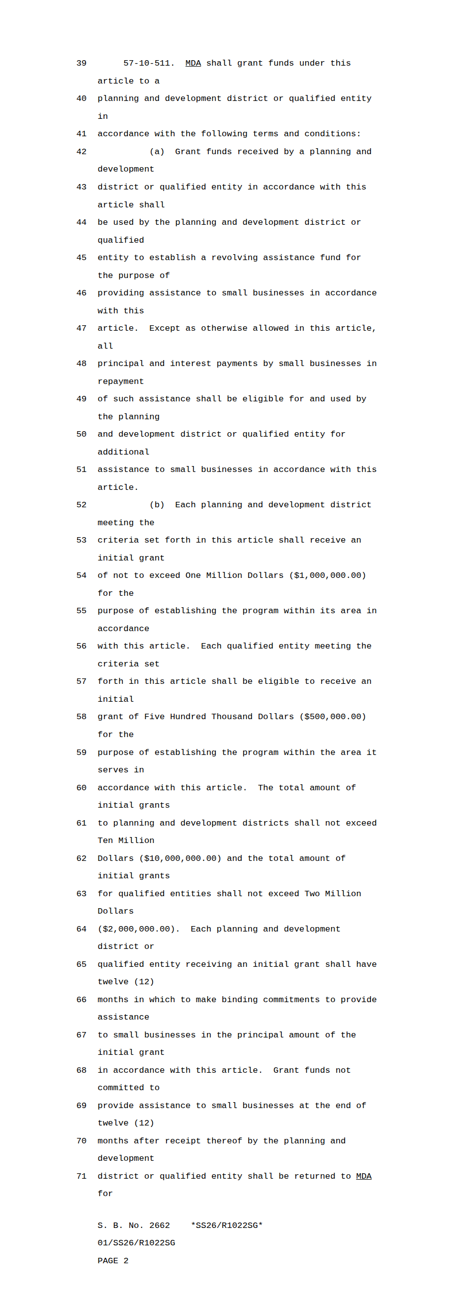57-10-511. MDA shall grant funds under this article to a
planning and development district or qualified entity in
accordance with the following terms and conditions:
(a) Grant funds received by a planning and development
district or qualified entity in accordance with this article shall
be used by the planning and development district or qualified
entity to establish a revolving assistance fund for the purpose of
providing assistance to small businesses in accordance with this
article. Except as otherwise allowed in this article, all
principal and interest payments by small businesses in repayment
of such assistance shall be eligible for and used by the planning
and development district or qualified entity for additional
assistance to small businesses in accordance with this article.
(b) Each planning and development district meeting the
criteria set forth in this article shall receive an initial grant
of not to exceed One Million Dollars ($1,000,000.00) for the
purpose of establishing the program within its area in accordance
with this article. Each qualified entity meeting the criteria set
forth in this article shall be eligible to receive an initial
grant of Five Hundred Thousand Dollars ($500,000.00) for the
purpose of establishing the program within the area it serves in
accordance with this article. The total amount of initial grants
to planning and development districts shall not exceed Ten Million
Dollars ($10,000,000.00) and the total amount of initial grants
for qualified entities shall not exceed Two Million Dollars
($2,000,000.00). Each planning and development district or
qualified entity receiving an initial grant shall have twelve (12)
months in which to make binding commitments to provide assistance
to small businesses in the principal amount of the initial grant
in accordance with this article. Grant funds not committed to
provide assistance to small businesses at the end of twelve (12)
months after receipt thereof by the planning and development
district or qualified entity shall be returned to MDA for
S. B. No. 2662 *SS26/R1022SG* 01/SS26/R1022SG PAGE 2